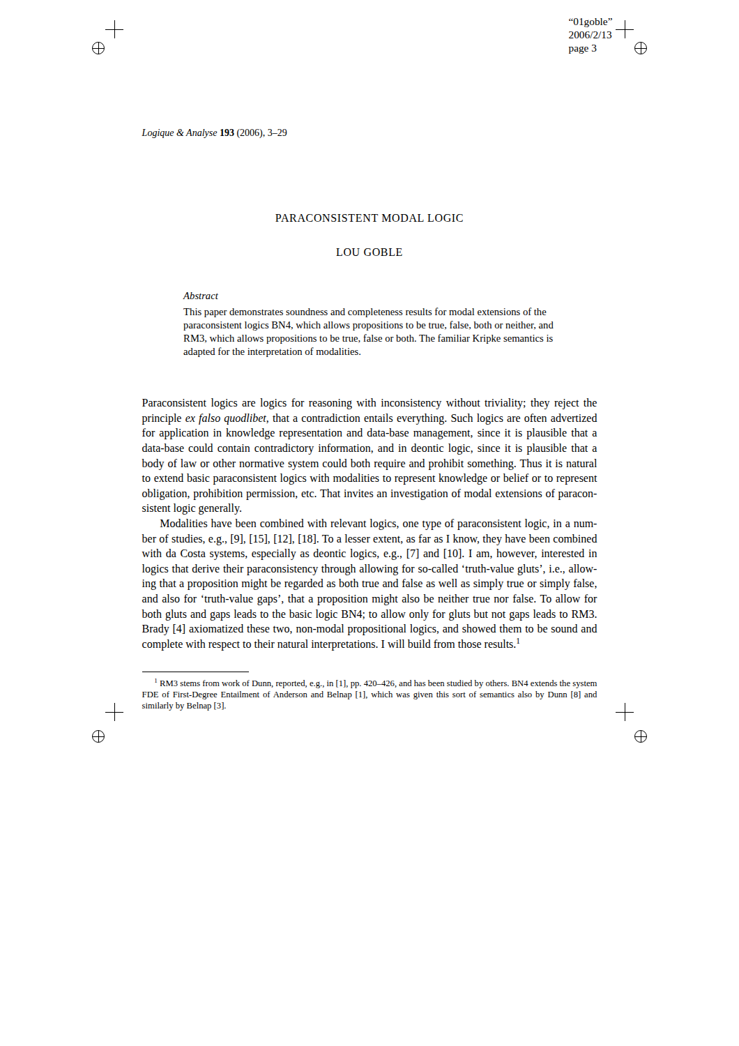“01goble”
2006/2/13
page 3
Logique & Analyse 193 (2006), 3–29
PARACONSISTENT MODAL LOGIC
LOU GOBLE
Abstract This paper demonstrates soundness and completeness results for modal extensions of the paraconsistent logics BN4, which allows propositions to be true, false, both or neither, and RM3, which allows propositions to be true, false or both. The familiar Kripke semantics is adapted for the interpretation of modalities.
Paraconsistent logics are logics for reasoning with inconsistency without triviality; they reject the principle ex falso quodlibet, that a contradiction entails everything. Such logics are often advertized for application in knowledge representation and data-base management, since it is plausible that a data-base could contain contradictory information, and in deontic logic, since it is plausible that a body of law or other normative system could both require and prohibit something. Thus it is natural to extend basic paraconsistent logics with modalities to represent knowledge or belief or to represent obligation, prohibition permission, etc. That invites an investigation of modal extensions of paraconsistent logic generally.
Modalities have been combined with relevant logics, one type of paraconsistent logic, in a number of studies, e.g., [9], [15], [12], [18]. To a lesser extent, as far as I know, they have been combined with da Costa systems, especially as deontic logics, e.g., [7] and [10]. I am, however, interested in logics that derive their paraconsistency through allowing for so-called ‘truth-value gluts’, i.e., allowing that a proposition might be regarded as both true and false as well as simply true or simply false, and also for ‘truth-value gaps’, that a proposition might also be neither true nor false. To allow for both gluts and gaps leads to the basic logic BN4; to allow only for gluts but not gaps leads to RM3. Brady [4] axiomatized these two, non-modal propositional logics, and showed them to be sound and complete with respect to their natural interpretations. I will build from those results.1
1 RM3 stems from work of Dunn, reported, e.g., in [1], pp. 420–426, and has been studied by others. BN4 extends the system FDE of First-Degree Entailment of Anderson and Belnap [1], which was given this sort of semantics also by Dunn [8] and similarly by Belnap [3].